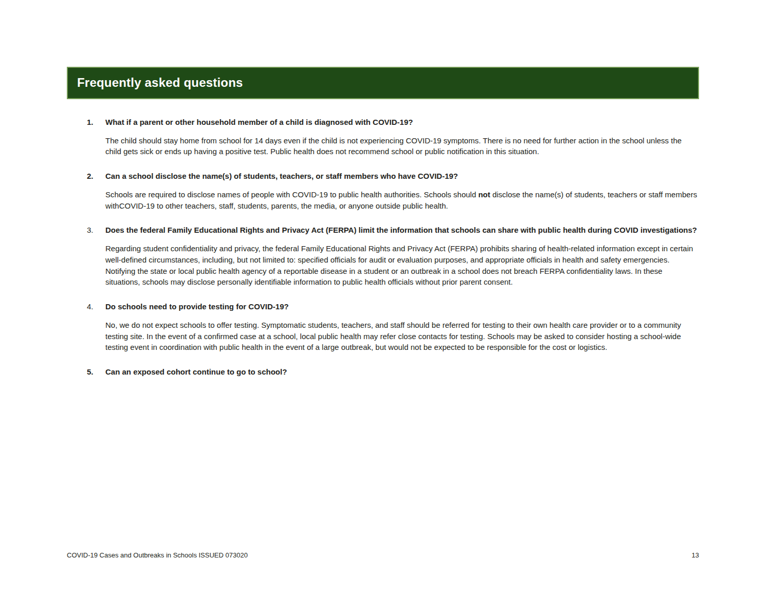Frequently asked questions
What if a parent or other household member of a child is diagnosed with COVID-19?
The child should stay home from school for 14 days even if the child is not experiencing COVID-19 symptoms. There is no need for further action in the school unless the child gets sick or ends up having a positive test. Public health does not recommend school or public notification in this situation.
Can a school disclose the name(s) of students, teachers, or staff members who have COVID-19?
Schools are required to disclose names of people with COVID-19 to public health authorities. Schools should not disclose the name(s) of students, teachers or staff members withCOVID-19 to other teachers, staff, students, parents, the media, or anyone outside public health.
Does the federal Family Educational Rights and Privacy Act (FERPA) limit the information that schools can share with public health during COVID investigations?
Regarding student confidentiality and privacy, the federal Family Educational Rights and Privacy Act (FERPA) prohibits sharing of health-related information except in certain well-defined circumstances, including, but not limited to: specified officials for audit or evaluation purposes, and appropriate officials in health and safety emergencies. Notifying the state or local public health agency of a reportable disease in a student or an outbreak in a school does not breach FERPA confidentiality laws. In these situations, schools may disclose personally identifiable information to public health officials without prior parent consent.
Do schools need to provide testing for COVID-19?
No, we do not expect schools to offer testing. Symptomatic students, teachers, and staff should be referred for testing to their own health care provider or to a community testing site. In the event of a confirmed case at a school, local public health may refer close contacts for testing. Schools may be asked to consider hosting a school-wide testing event in coordination with public health in the event of a large outbreak, but would not be expected to be responsible for the cost or logistics.
Can an exposed cohort continue to go to school?
13 COVID-19 Cases and Outbreaks in Schools ISSUED 073020